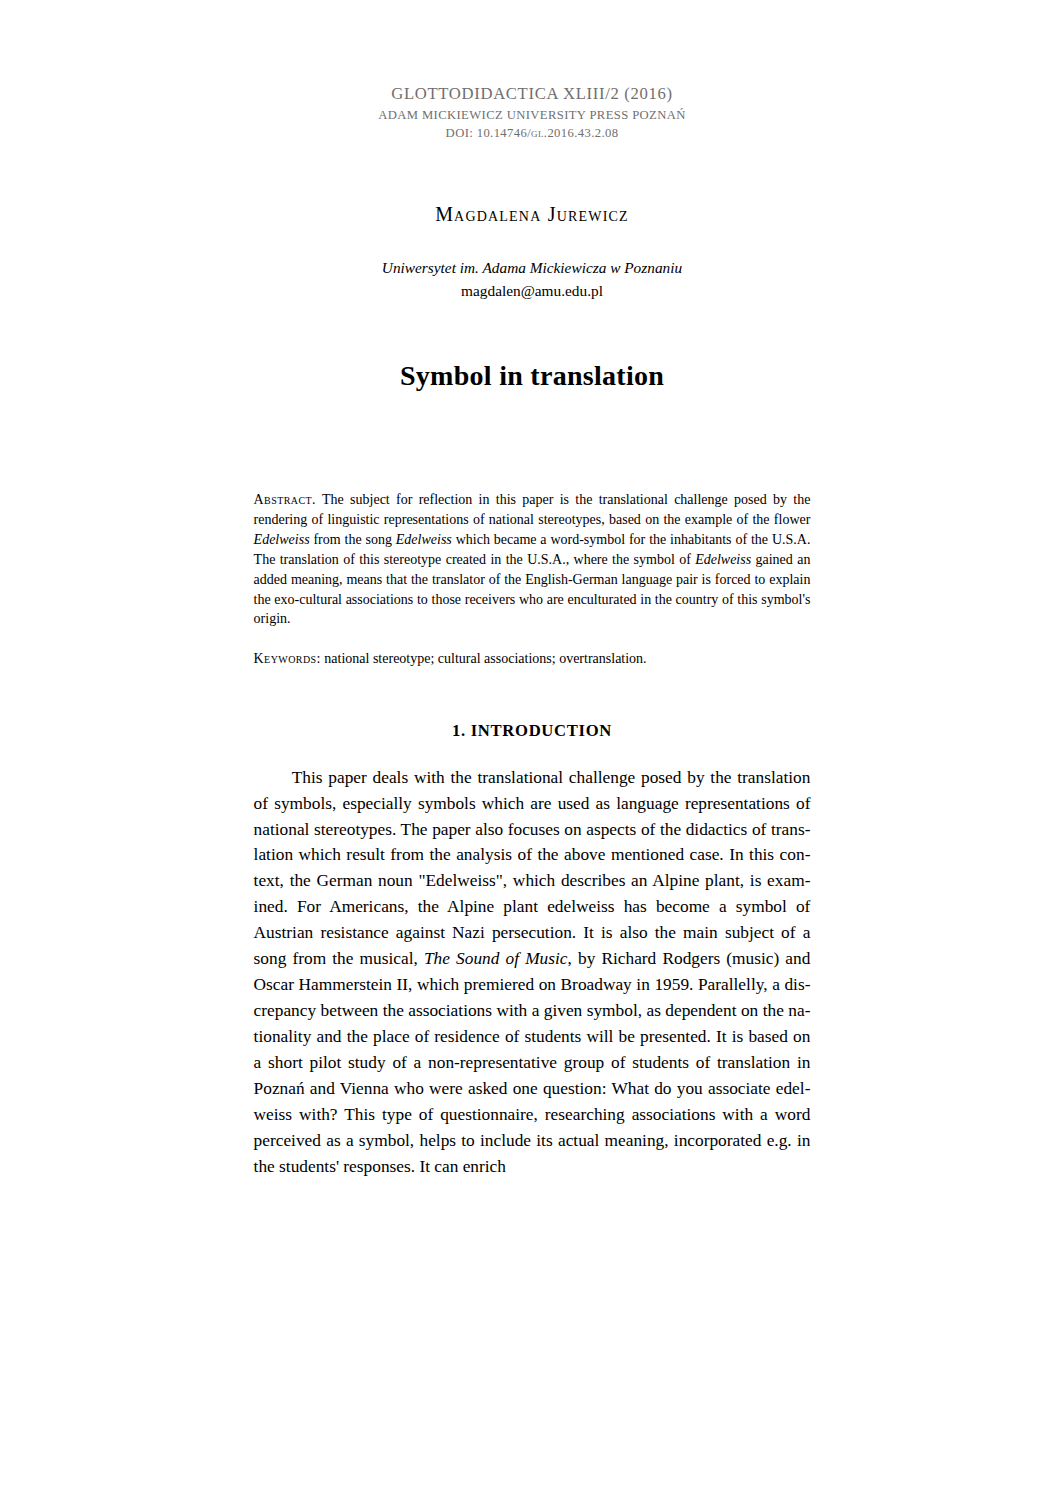GLOTTODIDACTICA XLIII/2 (2016)
ADAM MICKIEWICZ UNIVERSITY PRESS POZNAŃ
DOI: 10.14746/gl.2016.43.2.08
Magdalena Jurewicz
Uniwersytet im. Adama Mickiewicza w Poznaniu
magdalen@amu.edu.pl
Symbol in translation
Abstract. The subject for reflection in this paper is the translational challenge posed by the rendering of linguistic representations of national stereotypes, based on the example of the flower Edelweiss from the song Edelweiss which became a word-symbol for the inhabitants of the U.S.A. The translation of this stereotype created in the U.S.A., where the symbol of Edelweiss gained an added meaning, means that the translator of the English-German language pair is forced to explain the exo-cultural associations to those receivers who are enculturated in the country of this symbol's origin.
Keywords: national stereotype; cultural associations; overtranslation.
1. INTRODUCTION
This paper deals with the translational challenge posed by the translation of symbols, especially symbols which are used as language representations of national stereotypes. The paper also focuses on aspects of the didactics of translation which result from the analysis of the above mentioned case. In this context, the German noun "Edelweiss", which describes an Alpine plant, is examined. For Americans, the Alpine plant edelweiss has become a symbol of Austrian resistance against Nazi persecution. It is also the main subject of a song from the musical, The Sound of Music, by Richard Rodgers (music) and Oscar Hammerstein II, which premiered on Broadway in 1959. Parallelly, a discrepancy between the associations with a given symbol, as dependent on the nationality and the place of residence of students will be presented. It is based on a short pilot study of a non-representative group of students of translation in Poznań and Vienna who were asked one question: What do you associate edelweiss with? This type of questionnaire, researching associations with a word perceived as a symbol, helps to include its actual meaning, incorporated e.g. in the students' responses. It can enrich